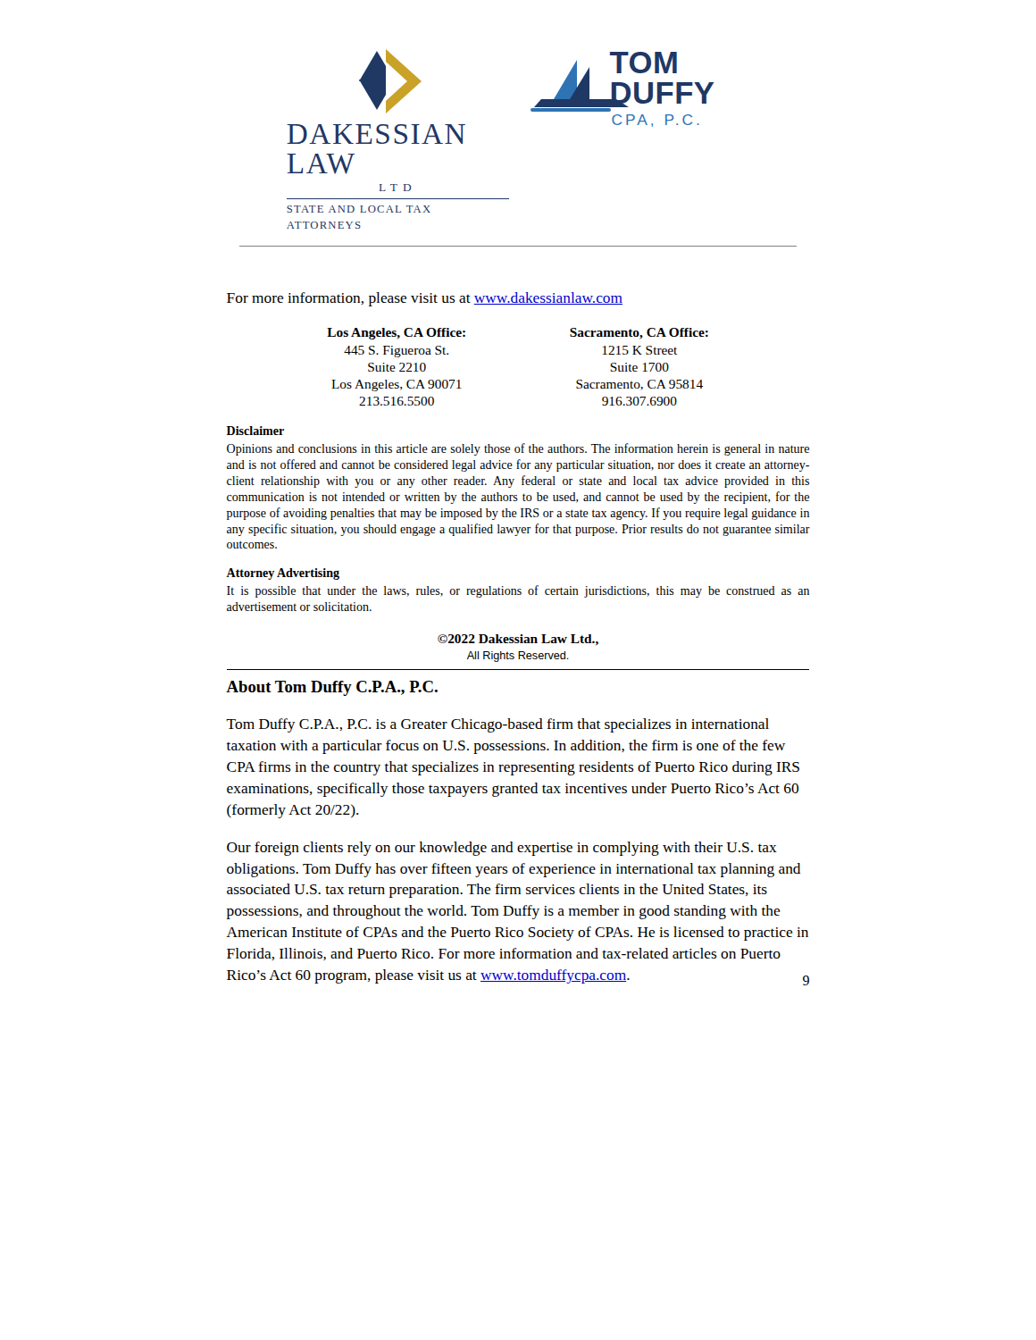DAKESSIAN LAW
LTD
STATE AND LOCAL TAX ATTORNEYS
TOM DUFFY
CPA, P.C.
For more information, please visit us at www.dakessianlaw.com
Los Angeles, CA Office:
445 S. Figueroa St.
Suite 2210
Los Angeles, CA 90071
213.516.5500
Sacramento, CA Office:
1215 K Street
Suite 1700
Sacramento, CA 95814
916.307.6900
Disclaimer
Opinions and conclusions in this article are solely those of the authors. The information herein is general in nature and is not offered and cannot be considered legal advice for any particular situation, nor does it create an attorney-client relationship with you or any other reader. Any federal or state and local tax advice provided in this communication is not intended or written by the authors to be used, and cannot be used by the recipient, for the purpose of avoiding penalties that may be imposed by the IRS or a state tax agency. If you require legal guidance in any specific situation, you should engage a qualified lawyer for that purpose. Prior results do not guarantee similar outcomes.
Attorney Advertising
It is possible that under the laws, rules, or regulations of certain jurisdictions, this may be construed as an advertisement or solicitation.
©2022 Dakessian Law Ltd.,
All Rights Reserved.
About Tom Duffy C.P.A., P.C.
Tom Duffy C.P.A., P.C. is a Greater Chicago-based firm that specializes in international taxation with a particular focus on U.S. possessions. In addition, the firm is one of the few CPA firms in the country that specializes in representing residents of Puerto Rico during IRS examinations, specifically those taxpayers granted tax incentives under Puerto Rico’s Act 60 (formerly Act 20/22).
Our foreign clients rely on our knowledge and expertise in complying with their U.S. tax obligations. Tom Duffy has over fifteen years of experience in international tax planning and associated U.S. tax return preparation. The firm services clients in the United States, its possessions, and throughout the world. Tom Duffy is a member in good standing with the American Institute of CPAs and the Puerto Rico Society of CPAs. He is licensed to practice in Florida, Illinois, and Puerto Rico. For more information and tax-related articles on Puerto Rico’s Act 60 program, please visit us at www.tomduffycpa.com.
9